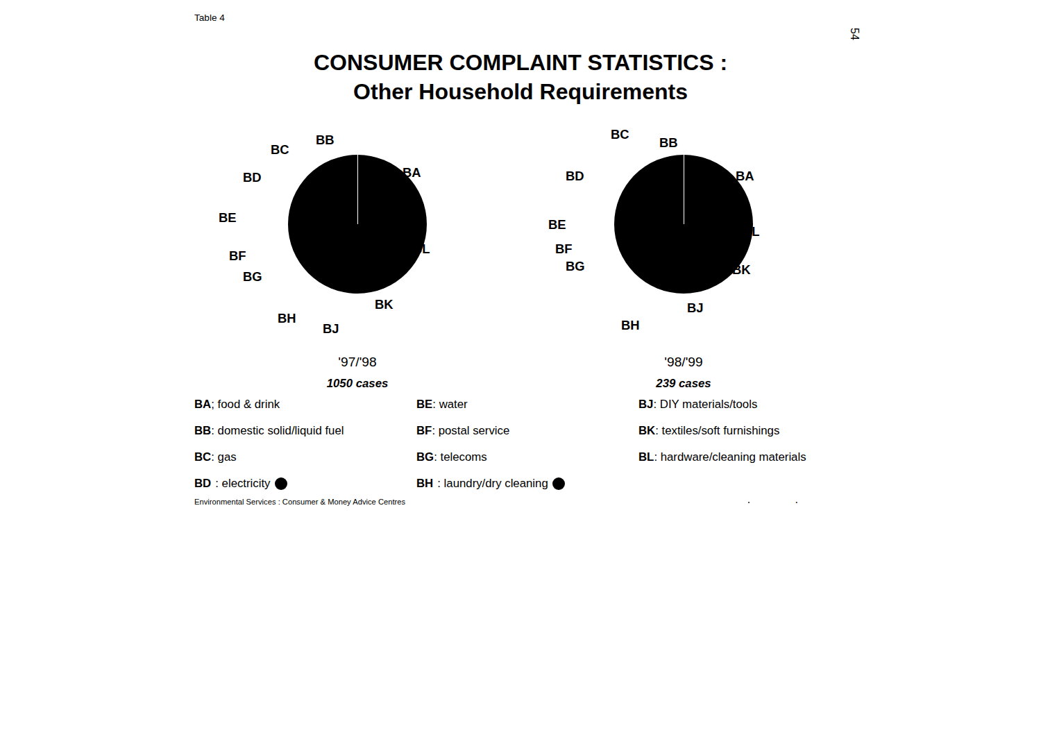Table 4
54
CONSUMER COMPLAINT STATISTICS : Other Household Requirements
BB BC BD BE BF BG BH BJ BK BL BA
'97/'98
1050 cases
BB BC BD BE BF BG BH BJ BK BL BA
'98/'99
239 cases
BA; food & drink
BE: water
BJ: DIY materials/tools
BB: domestic solid/liquid fuel
BF: postal service
BK: textiles/soft furnishings
BC: gas
BG: telecoms
BL: hardware/cleaning materials
BD: electricity
BH: laundry/dry cleaning
Environmental Services : Consumer & Money Advice Centres . .